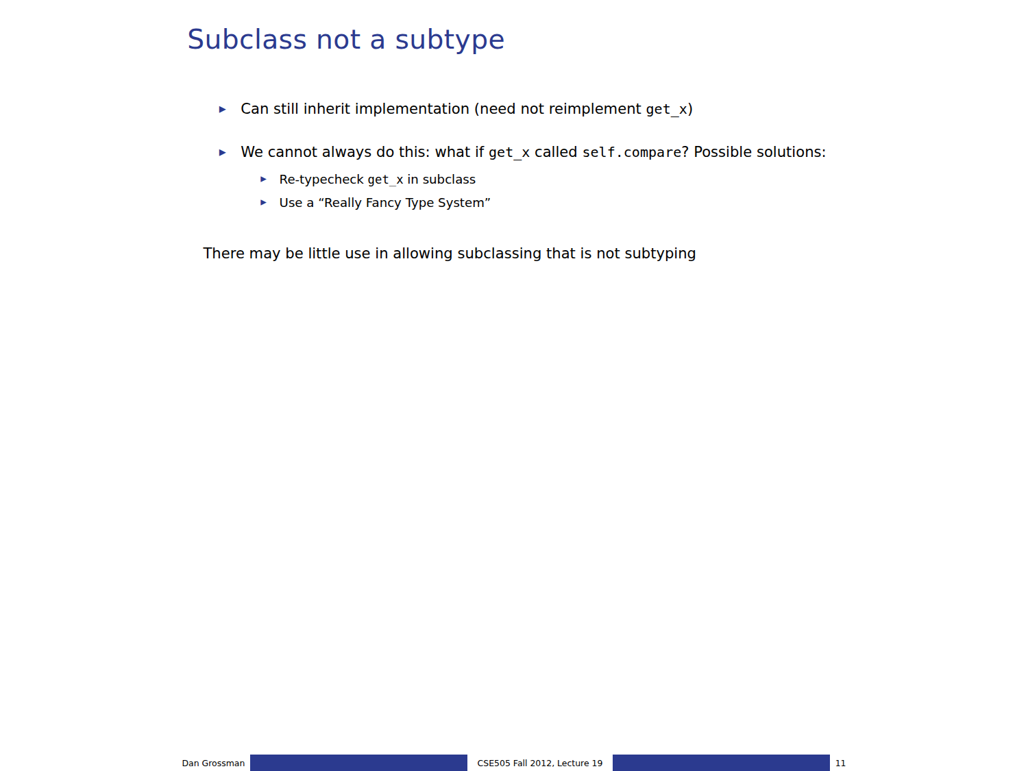Subclass not a subtype
Can still inherit implementation (need not reimplement get_x)
We cannot always do this: what if get_x called self.compare? Possible solutions:
Re-typecheck get_x in subclass
Use a “Really Fancy Type System”
There may be little use in allowing subclassing that is not subtyping
Dan Grossman
CSE505 Fall 2012, Lecture 19
11